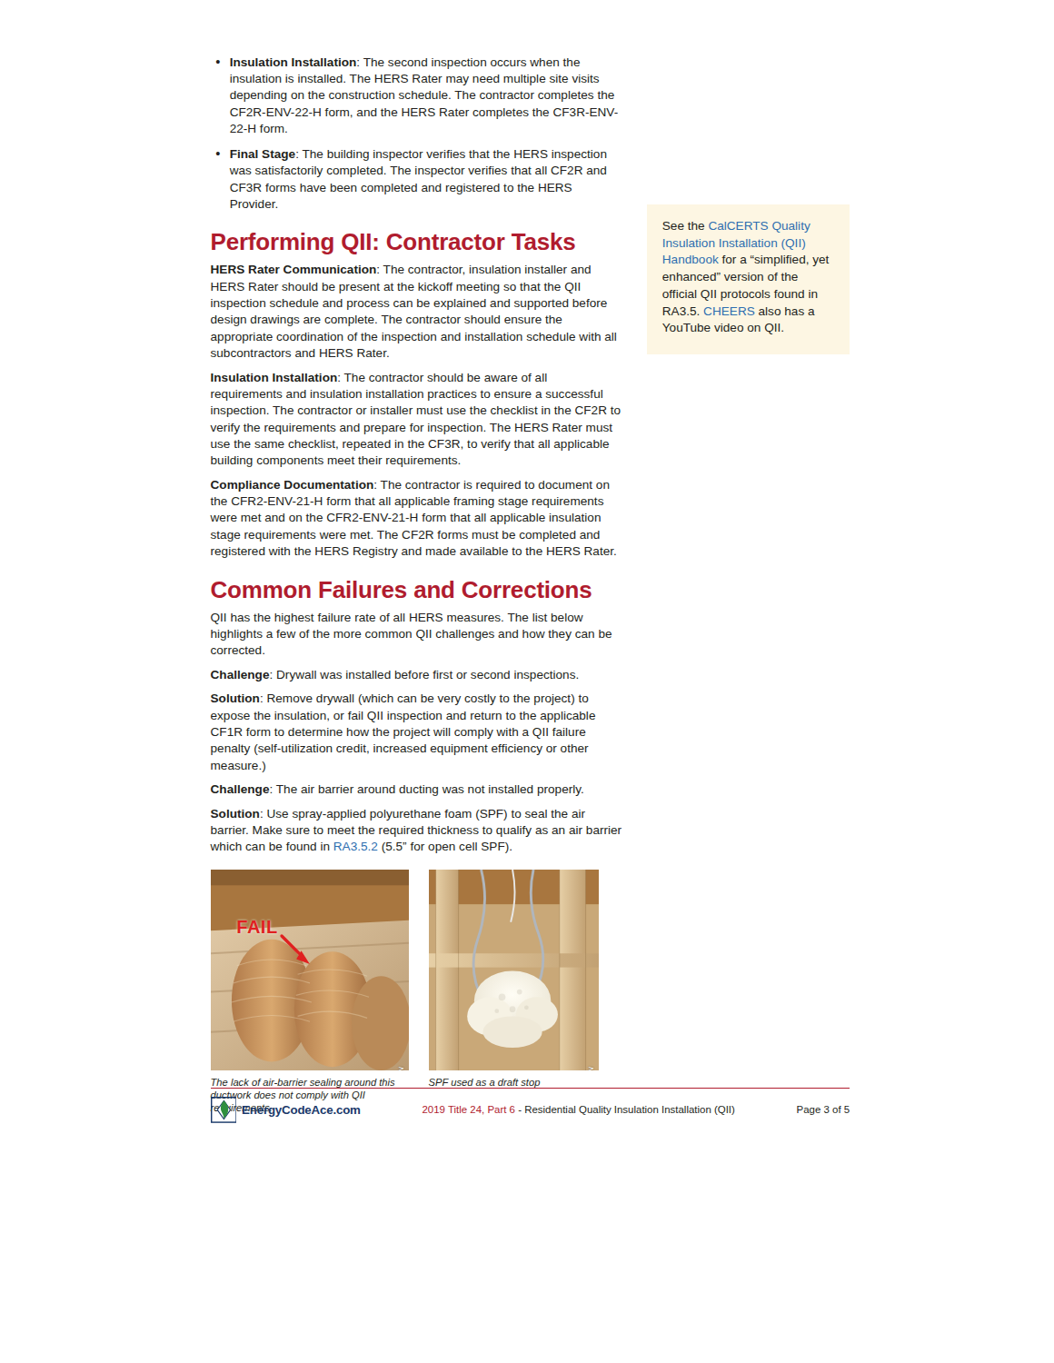Insulation Installation: The second inspection occurs when the insulation is installed. The HERS Rater may need multiple site visits depending on the construction schedule. The contractor completes the CF2R-ENV-22-H form, and the HERS Rater completes the CF3R-ENV-22-H form.
Final Stage: The building inspector verifies that the HERS inspection was satisfactorily completed. The inspector verifies that all CF2R and CF3R forms have been completed and registered to the HERS Provider.
Performing QII: Contractor Tasks
HERS Rater Communication: The contractor, insulation installer and HERS Rater should be present at the kickoff meeting so that the QII inspection schedule and process can be explained and supported before design drawings are complete. The contractor should ensure the appropriate coordination of the inspection and installation schedule with all subcontractors and HERS Rater.
Insulation Installation: The contractor should be aware of all requirements and insulation installation practices to ensure a successful inspection. The contractor or installer must use the checklist in the CF2R to verify the requirements and prepare for inspection. The HERS Rater must use the same checklist, repeated in the CF3R, to verify that all applicable building components meet their requirements.
Compliance Documentation: The contractor is required to document on the CFR2-ENV-21-H form that all applicable framing stage requirements were met and on the CFR2-ENV-21-H form that all applicable insulation stage requirements were met. The CF2R forms must be completed and registered with the HERS Registry and made available to the HERS Rater.
Common Failures and Corrections
QII has the highest failure rate of all HERS measures. The list below highlights a few of the more common QII challenges and how they can be corrected.
Challenge: Drywall was installed before first or second inspections.
Solution: Remove drywall (which can be very costly to the project) to expose the insulation, or fail QII inspection and return to the applicable CF1R form to determine how the project will comply with a QII failure penalty (self-utilization credit, increased equipment efficiency or other measure.)
Challenge: The air barrier around ducting was not installed properly.
Solution: Use spray-applied polyurethane foam (SPF) to seal the air barrier. Make sure to meet the required thickness to qualify as an air barrier which can be found in RA3.5.2 (5.5” for open cell SPF).
FAIL
©2019 CALCERTS, INC. USED BY PERMISSION
The lack of air-barrier sealing around this ductwork does not comply with QII requirements.
©2019 CALCERTS, INC. USED BY PERMISSION
SPF used as a draft stop
See the CalCERTS Quality Insulation Installation (QII) Handbook for a “simplified, yet enhanced” version of the official QII protocols found in RA3.5. CHEERS also has a YouTube video on QII.
EnergyCodeAce.com
2019 Title 24, Part 6 - Residential Quality Insulation Installation (QII)
Page 3 of 5